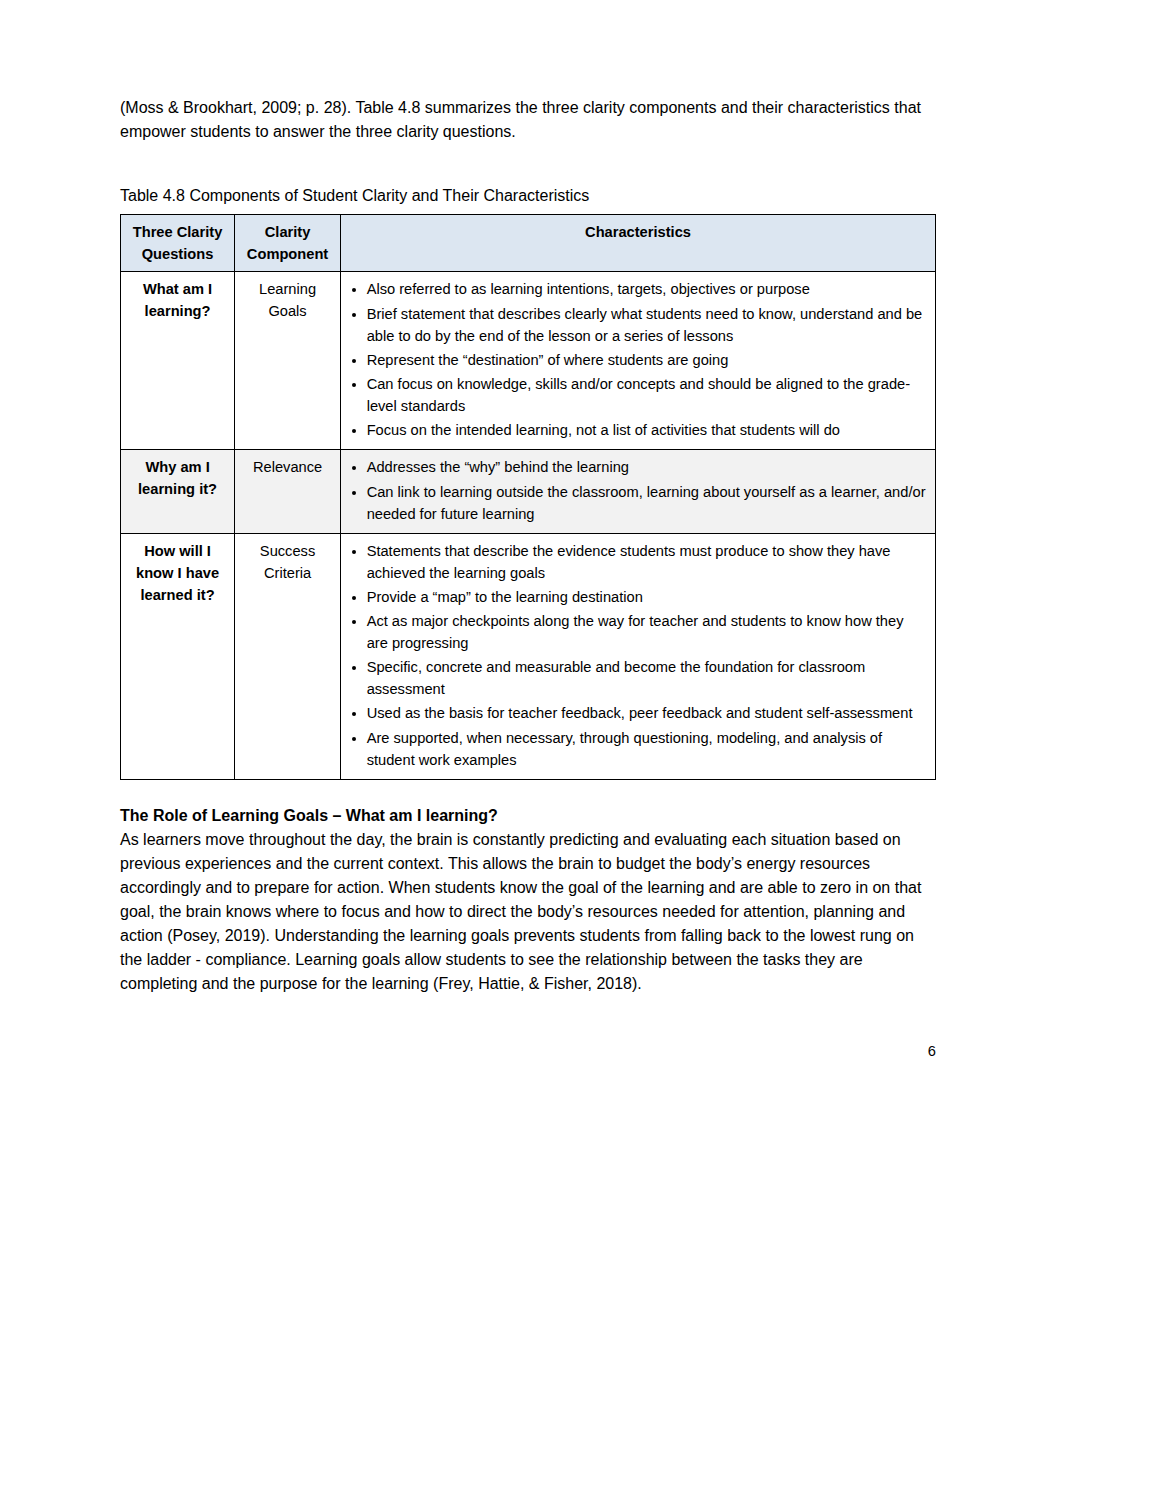(Moss & Brookhart, 2009; p. 28). Table 4.8 summarizes the three clarity components and their characteristics that empower students to answer the three clarity questions.
Table 4.8 Components of Student Clarity and Their Characteristics
| Three Clarity Questions | Clarity Component | Characteristics |
| --- | --- | --- |
| What am I learning? | Learning Goals | Also referred to as learning intentions, targets, objectives or purpose Brief statement that describes clearly what students need to know, understand and be able to do by the end of the lesson or a series of lessons Represent the “destination” of where students are going Can focus on knowledge, skills and/or concepts and should be aligned to the grade-level standards Focus on the intended learning, not a list of activities that students will do |
| Why am I learning it? | Relevance | Addresses the “why” behind the learning Can link to learning outside the classroom, learning about yourself as a learner, and/or needed for future learning |
| How will I know I have learned it? | Success Criteria | Statements that describe the evidence students must produce to show they have achieved the learning goals Provide a “map” to the learning destination Act as major checkpoints along the way for teacher and students to know how they are progressing Specific, concrete and measurable and become the foundation for classroom assessment Used as the basis for teacher feedback, peer feedback and student self-assessment Are supported, when necessary, through questioning, modeling, and analysis of student work examples |
The Role of Learning Goals – What am I learning?
As learners move throughout the day, the brain is constantly predicting and evaluating each situation based on previous experiences and the current context. This allows the brain to budget the body’s energy resources accordingly and to prepare for action. When students know the goal of the learning and are able to zero in on that goal, the brain knows where to focus and how to direct the body’s resources needed for attention, planning and action (Posey, 2019). Understanding the learning goals prevents students from falling back to the lowest rung on the ladder - compliance. Learning goals allow students to see the relationship between the tasks they are completing and the purpose for the learning (Frey, Hattie, & Fisher, 2018).
6